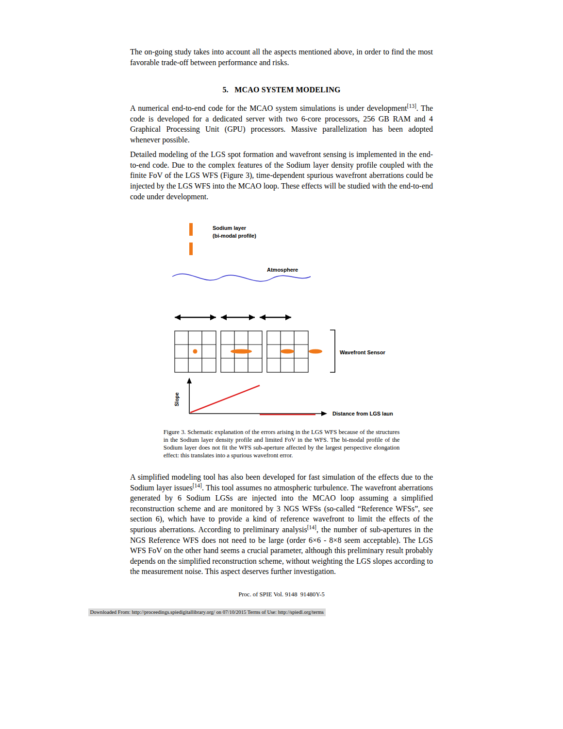The on-going study takes into account all the aspects mentioned above, in order to find the most favorable trade-off between performance and risks.
5. MCAO SYSTEM MODELING
A numerical end-to-end code for the MCAO system simulations is under development[13]. The code is developed for a dedicated server with two 6-core processors, 256 GB RAM and 4 Graphical Processing Unit (GPU) processors. Massive parallelization has been adopted whenever possible.
Detailed modeling of the LGS spot formation and wavefront sensing is implemented in the end-to-end code. Due to the complex features of the Sodium layer density profile coupled with the finite FoV of the LGS WFS (Figure 3), time-dependent spurious wavefront aberrations could be injected by the LGS WFS into the MCAO loop. These effects will be studied with the end-to-end code under development.
Sodium layer (bi-modal profile) Atmosphere Wavefront Sensor Slope Distance from LGS launch position
Figure 3. Schematic explanation of the errors arising in the LGS WFS because of the structures in the Sodium layer density profile and limited FoV in the WFS. The bi-modal profile of the Sodium layer does not fit the WFS sub-aperture affected by the largest perspective elongation effect: this translates into a spurious wavefront error.
A simplified modeling tool has also been developed for fast simulation of the effects due to the Sodium layer issues[14]. This tool assumes no atmospheric turbulence. The wavefront aberrations generated by 6 Sodium LGSs are injected into the MCAO loop assuming a simplified reconstruction scheme and are monitored by 3 NGS WFSs (so-called “Reference WFSs”, see section 6), which have to provide a kind of reference wavefront to limit the effects of the spurious aberrations. According to preliminary analysis[14], the number of sub-apertures in the NGS Reference WFS does not need to be large (order 6×6 - 8×8 seem acceptable). The LGS WFS FoV on the other hand seems a crucial parameter, although this preliminary result probably depends on the simplified reconstruction scheme, without weighting the LGS slopes according to the measurement noise. This aspect deserves further investigation.
Proc. of SPIE Vol. 9148 91480Y-5
Downloaded From: http://proceedings.spiedigitallibrary.org/ on 07/10/2015 Terms of Use: http://spiedl.org/terms